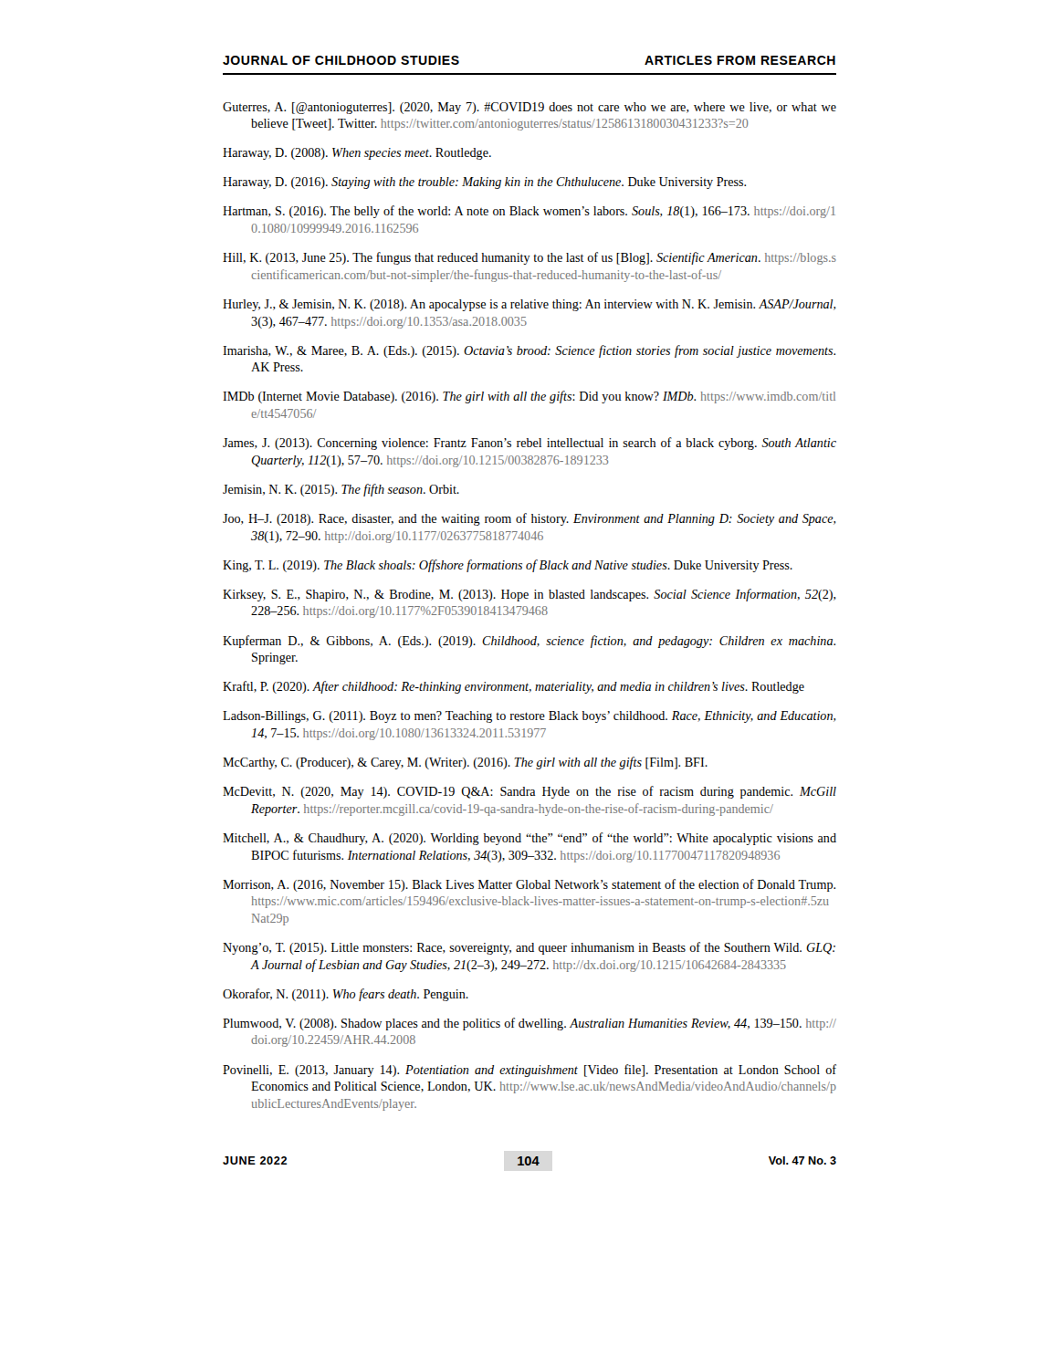JOURNAL OF CHILDHOOD STUDIES ARTICLES FROM RESEARCH
Guterres, A. [@antonioguterres]. (2020, May 7). #COVID19 does not care who we are, where we live, or what we believe [Tweet]. Twitter. https://twitter.com/antonioguterres/status/1258613180030431233?s=20
Haraway, D. (2008). When species meet. Routledge.
Haraway, D. (2016). Staying with the trouble: Making kin in the Chthulucene. Duke University Press.
Hartman, S. (2016). The belly of the world: A note on Black women’s labors. Souls, 18(1), 166–173. https://doi.org/10.1080/10999949.2016.1162596
Hill, K. (2013, June 25). The fungus that reduced humanity to the last of us [Blog]. Scientific American. https://blogs.scientificamerican.com/but-not-simpler/the-fungus-that-reduced-humanity-to-the-last-of-us/
Hurley, J., & Jemisin, N. K. (2018). An apocalypse is a relative thing: An interview with N. K. Jemisin. ASAP/Journal, 3(3), 467–477. https://doi.org/10.1353/asa.2018.0035
Imarisha, W., & Maree, B. A. (Eds.). (2015). Octavia’s brood: Science fiction stories from social justice movements. AK Press.
IMDb (Internet Movie Database). (2016). The girl with all the gifts: Did you know? IMDb. https://www.imdb.com/title/tt4547056/
James, J. (2013). Concerning violence: Frantz Fanon’s rebel intellectual in search of a black cyborg. South Atlantic Quarterly, 112(1), 57–70. https://doi.org/10.1215/00382876-1891233
Jemisin, N. K. (2015). The fifth season. Orbit.
Joo, H–J. (2018). Race, disaster, and the waiting room of history. Environment and Planning D: Society and Space, 38(1), 72–90. http://doi.org/10.1177/0263775818774046
King, T. L. (2019). The Black shoals: Offshore formations of Black and Native studies. Duke University Press.
Kirksey, S. E., Shapiro, N., & Brodine, M. (2013). Hope in blasted landscapes. Social Science Information, 52(2), 228–256. https://doi.org/10.1177%2F0539018413479468
Kupferman D., & Gibbons, A. (Eds.). (2019). Childhood, science fiction, and pedagogy: Children ex machina. Springer.
Kraftl, P. (2020). After childhood: Re-thinking environment, materiality, and media in children’s lives. Routledge
Ladson-Billings, G. (2011). Boyz to men? Teaching to restore Black boys’ childhood. Race, Ethnicity, and Education, 14, 7–15. https://doi.org/10.1080/13613324.2011.531977
McCarthy, C. (Producer), & Carey, M. (Writer). (2016). The girl with all the gifts [Film]. BFI.
McDevitt, N. (2020, May 14). COVID-19 Q&A: Sandra Hyde on the rise of racism during pandemic. McGill Reporter. https://reporter.mcgill.ca/covid-19-qa-sandra-hyde-on-the-rise-of-racism-during-pandemic/
Mitchell, A., & Chaudhury, A. (2020). Worlding beyond “the” “end” of “the world”: White apocalyptic visions and BIPOC futurisms. International Relations, 34(3), 309–332. https://doi.org/10.11770047117820948936
Morrison, A. (2016, November 15). Black Lives Matter Global Network’s statement of the election of Donald Trump. https://www.mic.com/articles/159496/exclusive-black-lives-matter-issues-a-statement-on-trump-s-election#.5zuNat29p
Nyong’o, T. (2015). Little monsters: Race, sovereignty, and queer inhumanism in Beasts of the Southern Wild. GLQ: A Journal of Lesbian and Gay Studies, 21(2–3), 249–272. http://dx.doi.org/10.1215/10642684-2843335
Okorafor, N. (2011). Who fears death. Penguin.
Plumwood, V. (2008). Shadow places and the politics of dwelling. Australian Humanities Review, 44, 139–150. http://doi.org/10.22459/AHR.44.2008
Povinelli, E. (2013, January 14). Potentiation and extinguishment [Video file]. Presentation at London School of Economics and Political Science, London, UK. http://www.lse.ac.uk/newsAndMedia/videoAndAudio/channels/publicLecturesAndEvents/player.
JUNE 2022 104 Vol. 47 No. 3